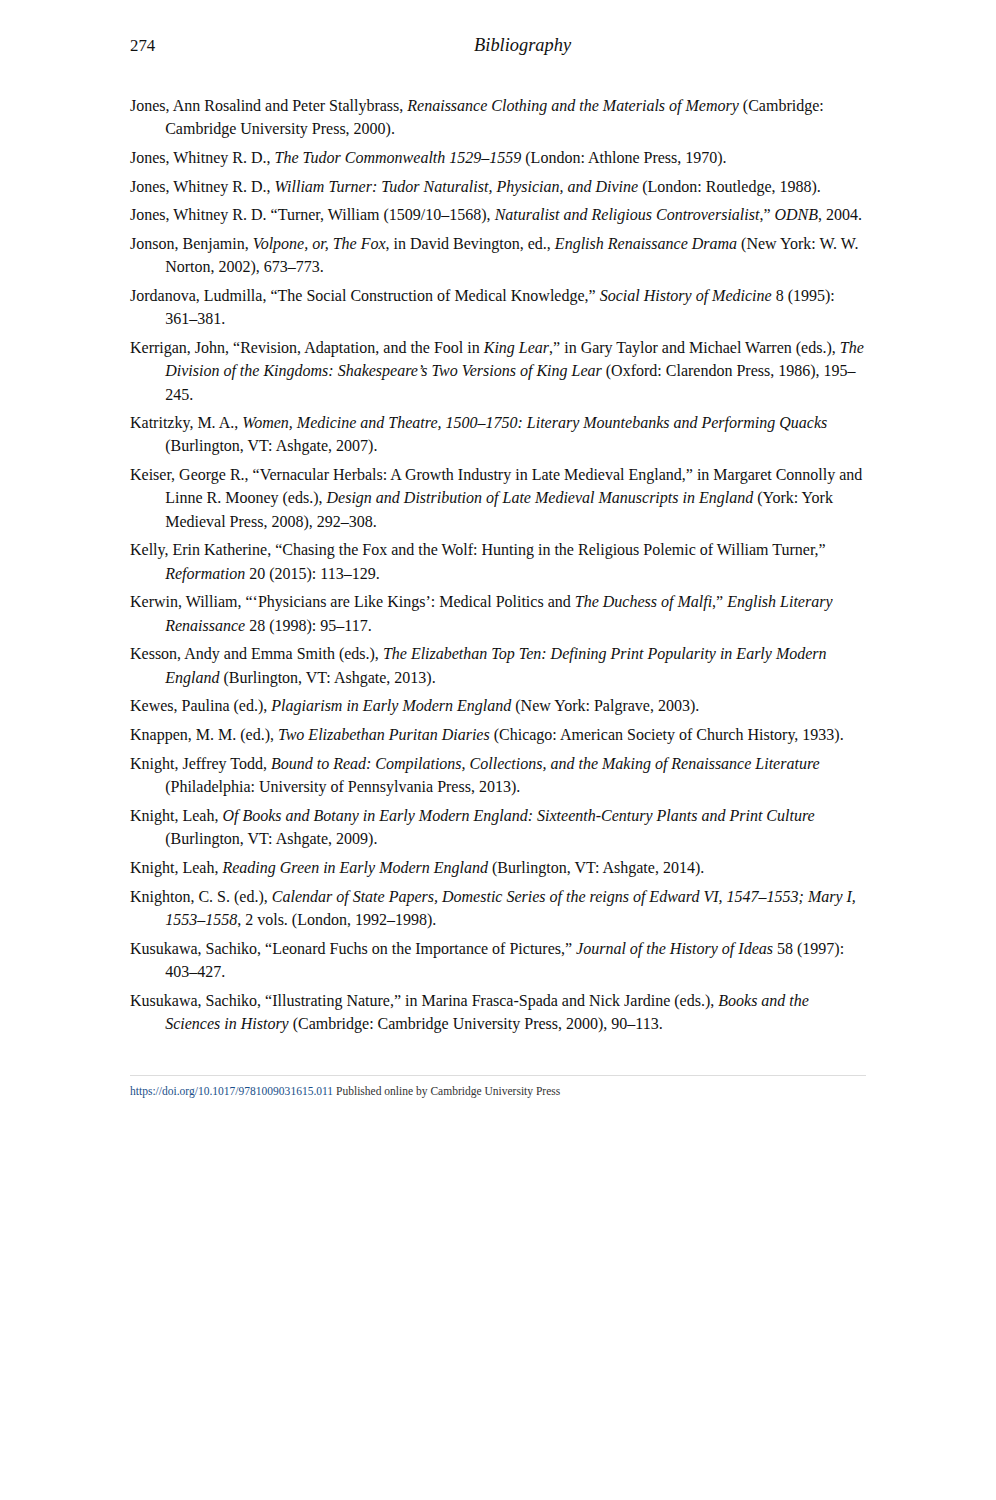274
Bibliography
Jones, Ann Rosalind and Peter Stallybrass, Renaissance Clothing and the Materials of Memory (Cambridge: Cambridge University Press, 2000).
Jones, Whitney R. D., The Tudor Commonwealth 1529–1559 (London: Athlone Press, 1970).
Jones, Whitney R. D., William Turner: Tudor Naturalist, Physician, and Divine (London: Routledge, 1988).
Jones, Whitney R. D. “Turner, William (1509/10–1568), Naturalist and Religious Controversialist,” ODNB, 2004.
Jonson, Benjamin, Volpone, or, The Fox, in David Bevington, ed., English Renaissance Drama (New York: W. W. Norton, 2002), 673–773.
Jordanova, Ludmilla, “The Social Construction of Medical Knowledge,” Social History of Medicine 8 (1995): 361–381.
Kerrigan, John, “Revision, Adaptation, and the Fool in King Lear,” in Gary Taylor and Michael Warren (eds.), The Division of the Kingdoms: Shakespeare’s Two Versions of King Lear (Oxford: Clarendon Press, 1986), 195–245.
Katritzky, M. A., Women, Medicine and Theatre, 1500–1750: Literary Mountebanks and Performing Quacks (Burlington, VT: Ashgate, 2007).
Keiser, George R., “Vernacular Herbals: A Growth Industry in Late Medieval England,” in Margaret Connolly and Linne R. Mooney (eds.), Design and Distribution of Late Medieval Manuscripts in England (York: York Medieval Press, 2008), 292–308.
Kelly, Erin Katherine, “Chasing the Fox and the Wolf: Hunting in the Religious Polemic of William Turner,” Reformation 20 (2015): 113–129.
Kerwin, William, “‘Physicians are Like Kings’: Medical Politics and The Duchess of Malfi,” English Literary Renaissance 28 (1998): 95–117.
Kesson, Andy and Emma Smith (eds.), The Elizabethan Top Ten: Defining Print Popularity in Early Modern England (Burlington, VT: Ashgate, 2013).
Kewes, Paulina (ed.), Plagiarism in Early Modern England (New York: Palgrave, 2003).
Knappen, M. M. (ed.), Two Elizabethan Puritan Diaries (Chicago: American Society of Church History, 1933).
Knight, Jeffrey Todd, Bound to Read: Compilations, Collections, and the Making of Renaissance Literature (Philadelphia: University of Pennsylvania Press, 2013).
Knight, Leah, Of Books and Botany in Early Modern England: Sixteenth-Century Plants and Print Culture (Burlington, VT: Ashgate, 2009).
Knight, Leah, Reading Green in Early Modern England (Burlington, VT: Ashgate, 2014).
Knighton, C. S. (ed.), Calendar of State Papers, Domestic Series of the reigns of Edward VI, 1547–1553; Mary I, 1553–1558, 2 vols. (London, 1992–1998).
Kusukawa, Sachiko, “Leonard Fuchs on the Importance of Pictures,” Journal of the History of Ideas 58 (1997): 403–427.
Kusukawa, Sachiko, “Illustrating Nature,” in Marina Frasca-Spada and Nick Jardine (eds.), Books and the Sciences in History (Cambridge: Cambridge University Press, 2000), 90–113.
https://doi.org/10.1017/9781009031615.011 Published online by Cambridge University Press